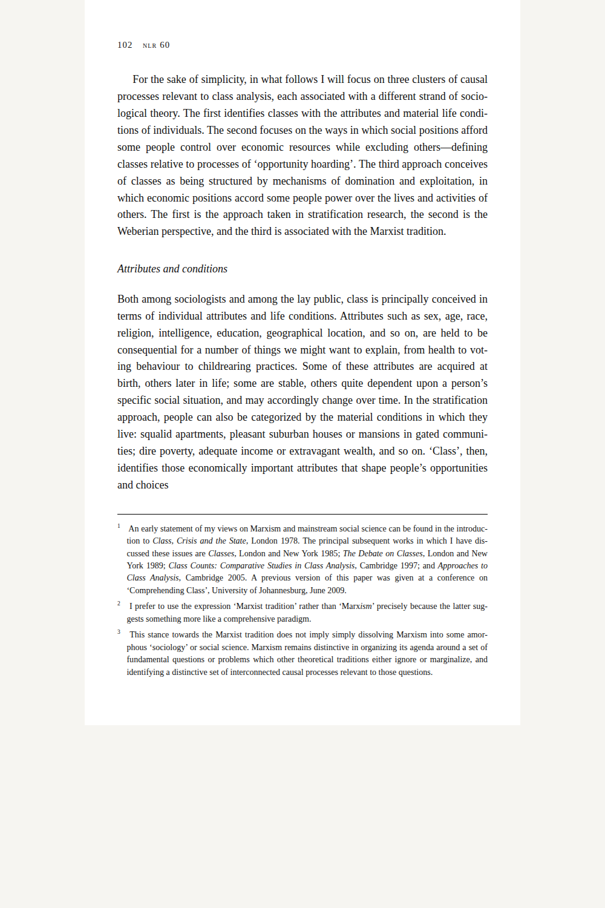102nlr 60
For the sake of simplicity, in what follows I will focus on three clusters of causal processes relevant to class analysis, each associated with a different strand of sociological theory. The first identifies classes with the attributes and material life conditions of individuals. The second focuses on the ways in which social positions afford some people control over economic resources while excluding others—defining classes relative to processes of ‘opportunity hoarding’. The third approach conceives of classes as being structured by mechanisms of domination and exploitation, in which economic positions accord some people power over the lives and activities of others. The first is the approach taken in stratification research, the second is the Weberian perspective, and the third is associated with the Marxist tradition.
Attributes and conditions
Both among sociologists and among the lay public, class is principally conceived in terms of individual attributes and life conditions. Attributes such as sex, age, race, religion, intelligence, education, geographical location, and so on, are held to be consequential for a number of things we might want to explain, from health to voting behaviour to childrearing practices. Some of these attributes are acquired at birth, others later in life; some are stable, others quite dependent upon a person’s specific social situation, and may accordingly change over time. In the stratification approach, people can also be categorized by the material conditions in which they live: squalid apartments, pleasant suburban houses or mansions in gated communities; dire poverty, adequate income or extravagant wealth, and so on. ‘Class’, then, identifies those economically important attributes that shape people’s opportunities and choices
1 An early statement of my views on Marxism and mainstream social science can be found in the introduction to Class, Crisis and the State, London 1978. The principal subsequent works in which I have discussed these issues are Classes, London and New York 1985; The Debate on Classes, London and New York 1989; Class Counts: Comparative Studies in Class Analysis, Cambridge 1997; and Approaches to Class Analysis, Cambridge 2005. A previous version of this paper was given at a conference on ‘Comprehending Class’, University of Johannesburg, June 2009.
2 I prefer to use the expression ‘Marxist tradition’ rather than ‘Marxism’ precisely because the latter suggests something more like a comprehensive paradigm.
3 This stance towards the Marxist tradition does not imply simply dissolving Marxism into some amorphous ‘sociology’ or social science. Marxism remains distinctive in organizing its agenda around a set of fundamental questions or problems which other theoretical traditions either ignore or marginalize, and identifying a distinctive set of interconnected causal processes relevant to those questions.